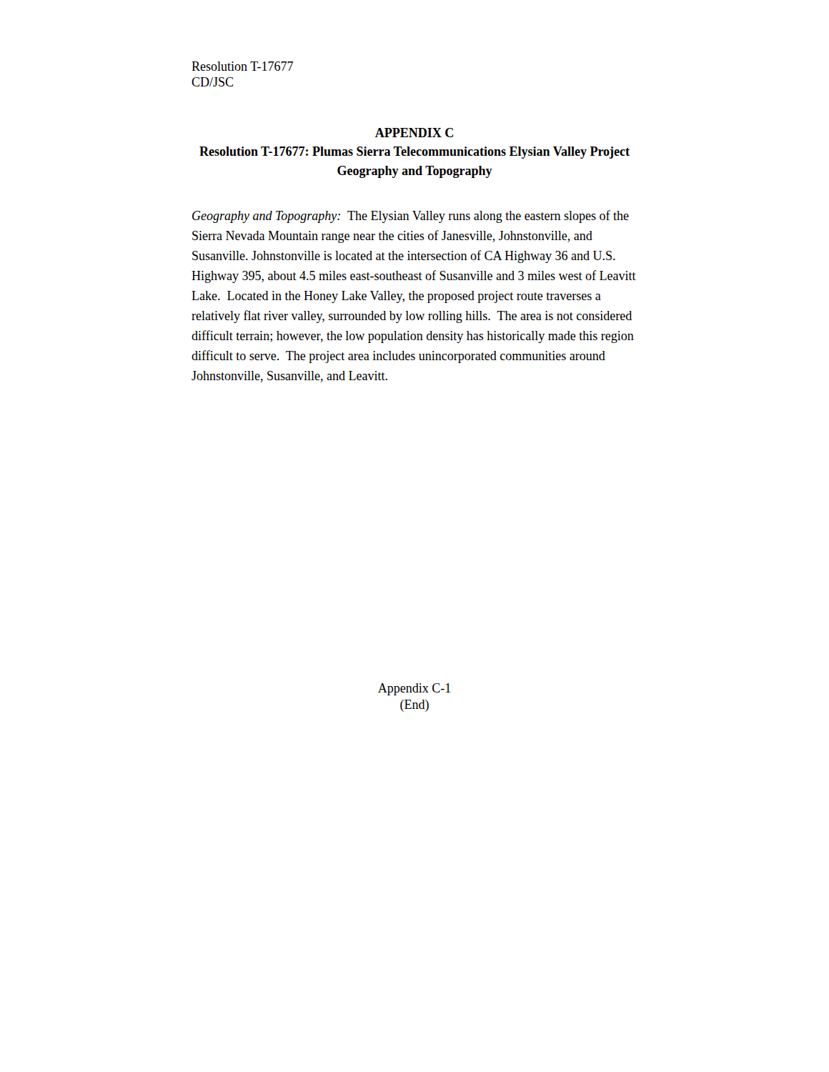Resolution T-17677
CD/JSC
APPENDIX C Resolution T-17677: Plumas Sierra Telecommunications Elysian Valley Project Geography and Topography
Geography and Topography: The Elysian Valley runs along the eastern slopes of the Sierra Nevada Mountain range near the cities of Janesville, Johnstonville, and Susanville. Johnstonville is located at the intersection of CA Highway 36 and U.S. Highway 395, about 4.5 miles east-southeast of Susanville and 3 miles west of Leavitt Lake. Located in the Honey Lake Valley, the proposed project route traverses a relatively flat river valley, surrounded by low rolling hills. The area is not considered difficult terrain; however, the low population density has historically made this region difficult to serve. The project area includes unincorporated communities around Johnstonville, Susanville, and Leavitt.
Appendix C-1
(End)